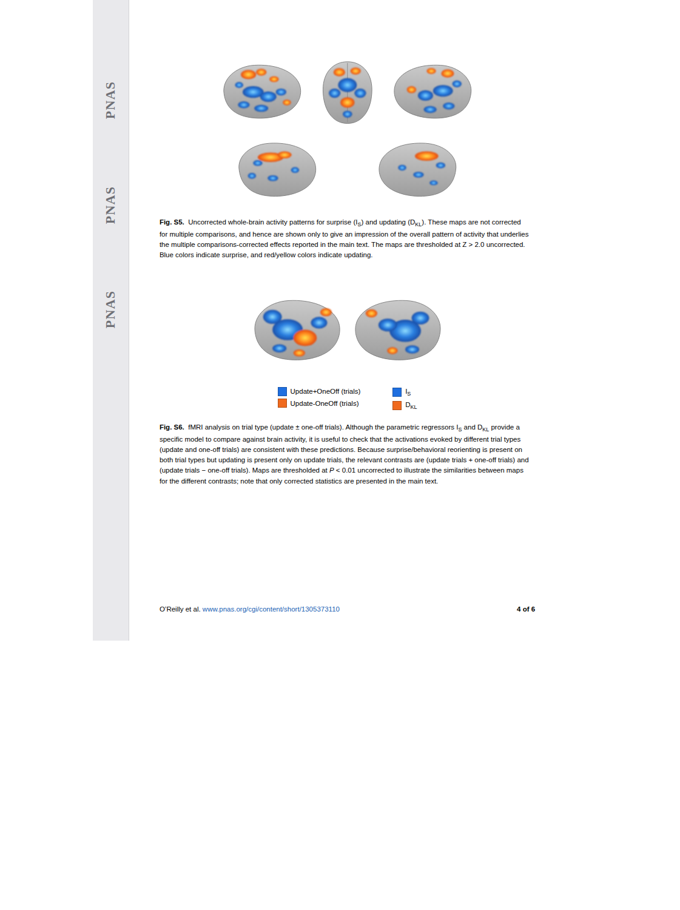PNAS PNAS PNAS
Fig. S5. Uncorrected whole-brain activity patterns for surprise (IS) and updating (DKL). These maps are not corrected for multiple comparisons, and hence are shown only to give an impression of the overall pattern of activity that underlies the multiple comparisons-corrected effects reported in the main text. The maps are thresholded at Z > 2.0 uncorrected. Blue colors indicate surprise, and red/yellow colors indicate updating.
Update+OneOff (trials)
Update-OneOff (trials)
IS
DKL
Fig. S6. fMRI analysis on trial type (update ± one-off trials). Although the parametric regressors IS and DKL provide a specific model to compare against brain activity, it is useful to check that the activations evoked by different trial types (update and one-off trials) are consistent with these predictions. Because surprise/behavioral reorienting is present on both trial types but updating is present only on update trials, the relevant contrasts are (update trials + one-off trials) and (update trials − one-off trials). Maps are thresholded at P < 0.01 uncorrected to illustrate the similarities between maps for the different contrasts; note that only corrected statistics are presented in the main text.
O’Reilly et al. www.pnas.org/cgi/content/short/1305373110
4 of 6